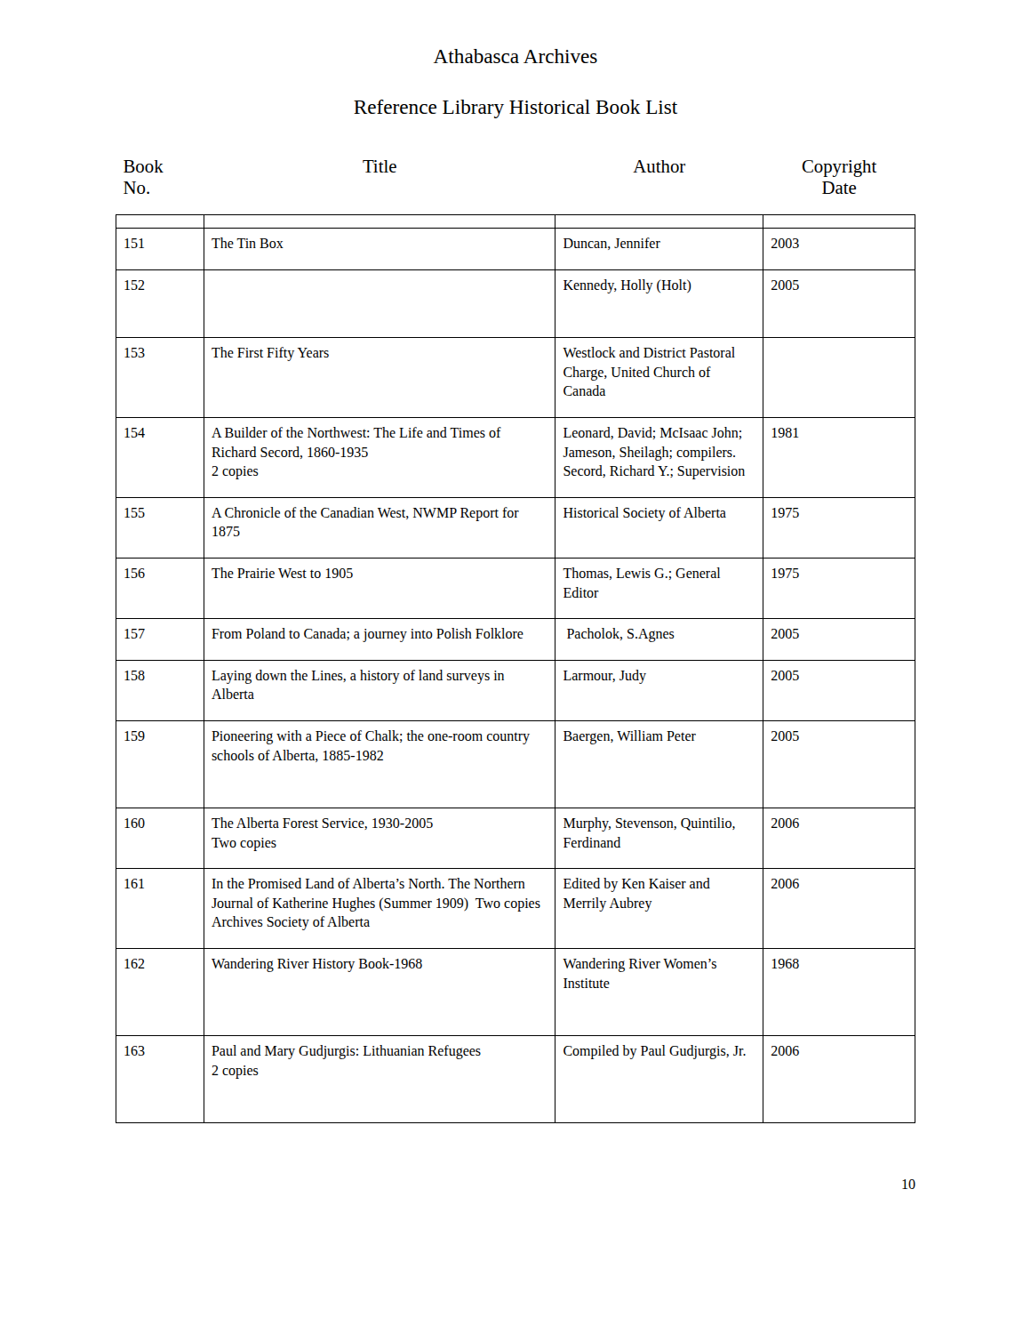Athabasca Archives
Reference Library Historical Book List
| Book No. | Title | Author | Copyright Date |
| --- | --- | --- | --- |
| 151 | The Tin Box | Duncan, Jennifer | 2003 |
| 152 | | Kennedy, Holly (Holt) | 2005 |
| 153 | The First Fifty Years | Westlock and District Pastoral Charge, United Church of Canada | |
| 154 | A Builder of the Northwest: The Life and Times of Richard Secord, 1860-1935 2 copies | Leonard, David; McIsaac John; Jameson, Sheilagh; compilers. Secord, Richard Y.; Supervision | 1981 |
| 155 | A Chronicle of the Canadian West, NWMP Report for 1875 | Historical Society of Alberta | 1975 |
| 156 | The Prairie West to 1905 | Thomas, Lewis G.; General Editor | 1975 |
| 157 | From Poland to Canada; a journey into Polish Folklore | Pacholok, S.Agnes | 2005 |
| 158 | Laying down the Lines, a history of land surveys in Alberta | Larmour, Judy | 2005 |
| 159 | Pioneering with a Piece of Chalk; the one-room country schools of Alberta, 1885-1982 | Baergen, William Peter | 2005 |
| 160 | The Alberta Forest Service, 1930-2005 Two copies | Murphy, Stevenson, Quintilio, Ferdinand | 2006 |
| 161 | In the Promised Land of Alberta’s North. The Northern Journal of Katherine Hughes (Summer 1909) Two copies Archives Society of Alberta | Edited by Ken Kaiser and Merrily Aubrey | 2006 |
| 162 | Wandering River History Book-1968 | Wandering River Women’s Institute | 1968 |
| 163 | Paul and Mary Gudjurgis: Lithuanian Refugees 2 copies | Compiled by Paul Gudjurgis, Jr. | 2006 |
10